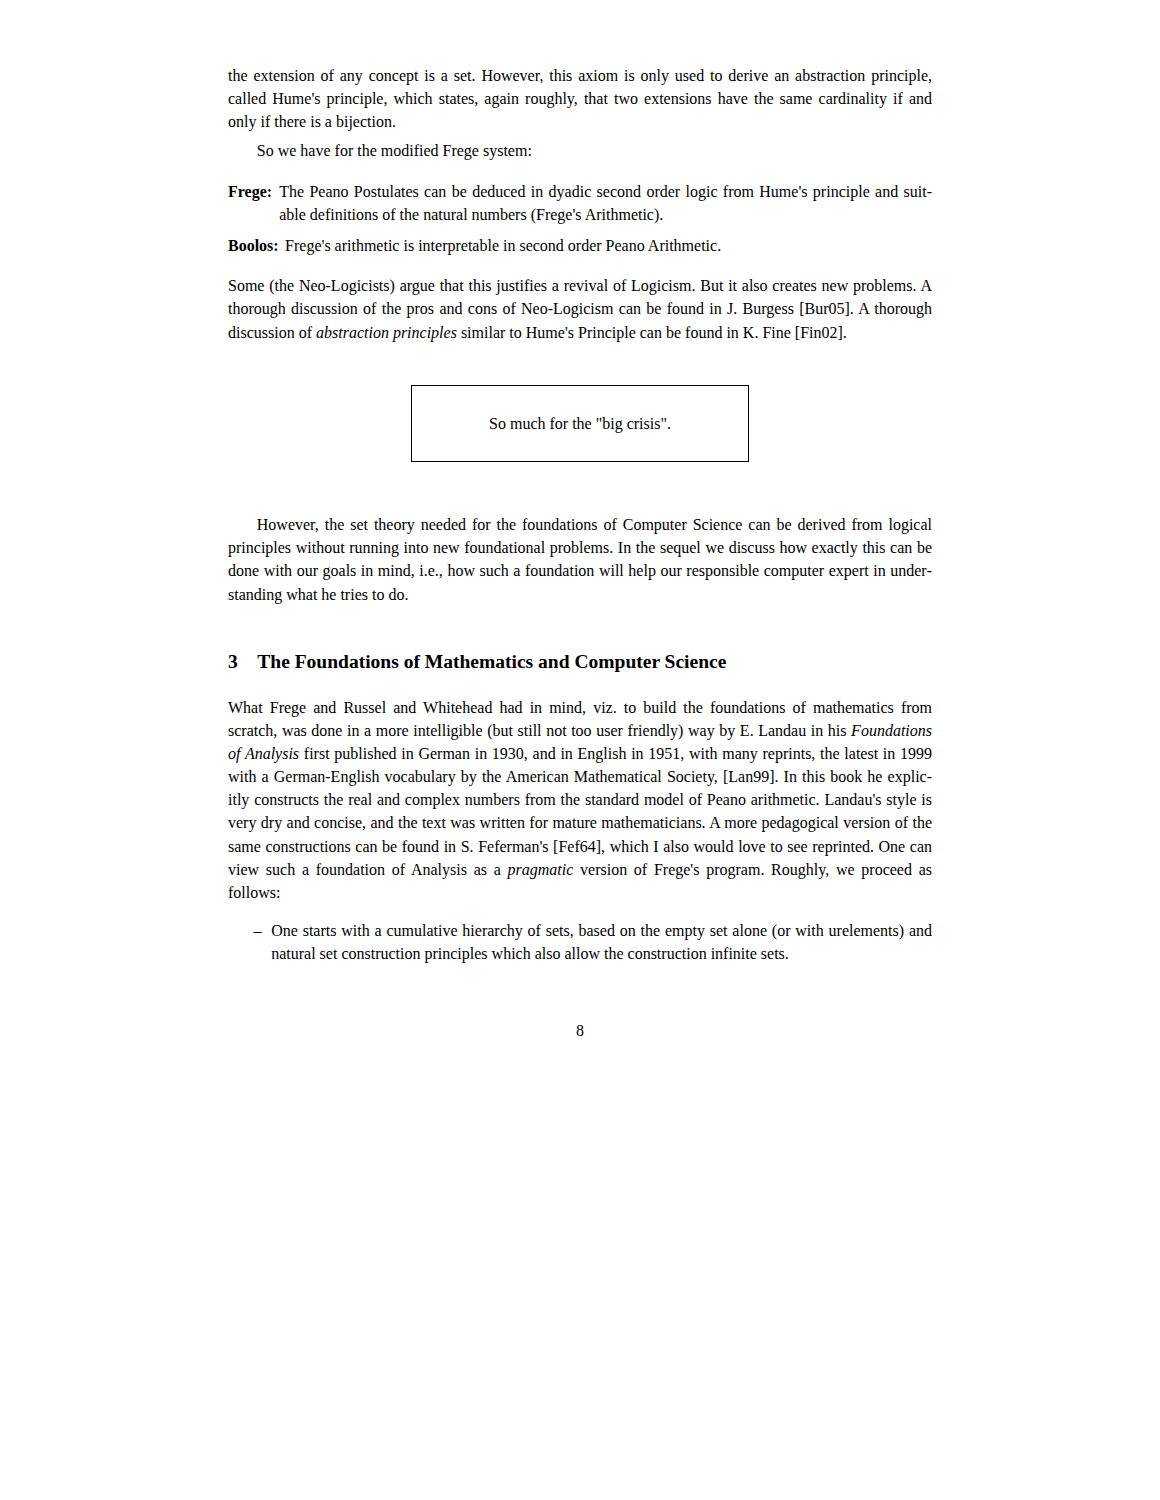the extension of any concept is a set. However, this axiom is only used to derive an abstraction principle, called Hume's principle, which states, again roughly, that two extensions have the same cardinality if and only if there is a bijection.
So we have for the modified Frege system:
Frege:
The Peano Postulates can be deduced in dyadic second order logic from Hume's principle and suitable definitions of the natural numbers (Frege's Arithmetic).
Boolos:
Frege's arithmetic is interpretable in second order Peano Arithmetic.
Some (the Neo-Logicists) argue that this justifies a revival of Logicism. But it also creates new problems. A thorough discussion of the pros and cons of Neo-Logicism can be found in J. Burgess [Bur05]. A thorough discussion of abstraction principles similar to Hume's Principle can be found in K. Fine [Fin02].
So much for the "big crisis".
However, the set theory needed for the foundations of Computer Science can be derived from logical principles without running into new foundational problems. In the sequel we discuss how exactly this can be done with our goals in mind, i.e., how such a foundation will help our responsible computer expert in understanding what he tries to do.
3 The Foundations of Mathematics and Computer Science
What Frege and Russel and Whitehead had in mind, viz. to build the foundations of mathematics from scratch, was done in a more intelligible (but still not too user friendly) way by E. Landau in his Foundations of Analysis first published in German in 1930, and in English in 1951, with many reprints, the latest in 1999 with a German-English vocabulary by the American Mathematical Society, [Lan99]. In this book he explicitly constructs the real and complex numbers from the standard model of Peano arithmetic. Landau's style is very dry and concise, and the text was written for mature mathematicians. A more pedagogical version of the same constructions can be found in S. Feferman's [Fef64], which I also would love to see reprinted. One can view such a foundation of Analysis as a pragmatic version of Frege's program. Roughly, we proceed as follows:
One starts with a cumulative hierarchy of sets, based on the empty set alone (or with urelements) and natural set construction principles which also allow the construction infinite sets.
8